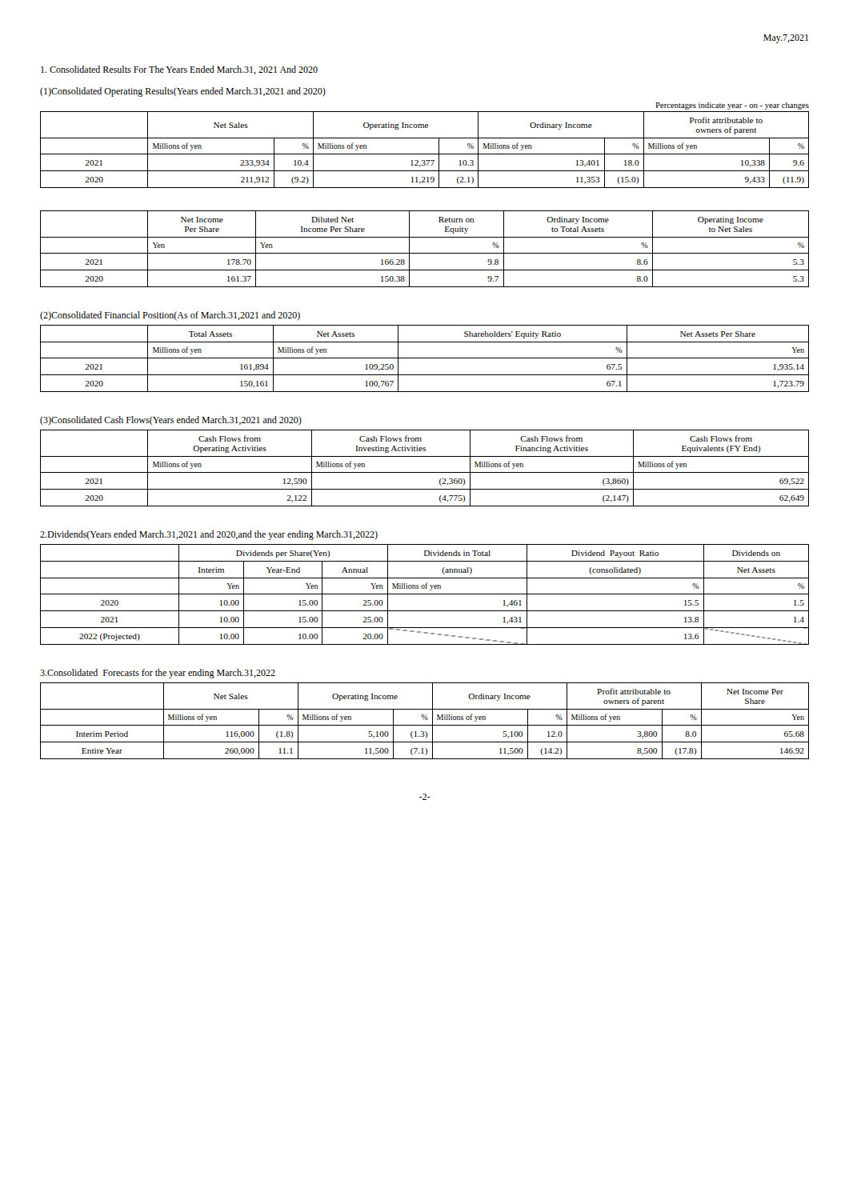May.7,2021
1. Consolidated Results For The Years Ended March.31, 2021 And 2020
(1)Consolidated Operating Results(Years ended March.31,2021 and 2020)
Percentages indicate year - on - year changes
| | Net Sales | Operating Income | Ordinary Income | Profit attributable to owners of parent |
| --- | --- | --- | --- | --- |
| | Millions of yen | % | Millions of yen | % | Millions of yen | % | Millions of yen | % |
| 2021 | 233,934 | 10.4 | 12,377 | 10.3 | 13,401 | 18.0 | 10,338 | 9.6 |
| 2020 | 211,912 | (9.2) | 11,219 | (2.1) | 11,353 | (15.0) | 9,433 | (11.9) |
| | Net Income Per Share | Diluted Net Income Per Share | Return on Equity | Ordinary Income to Total Assets | Operating Income to Net Sales |
| --- | --- | --- | --- | --- | --- |
| | Yen | Yen | % | % | % |
| 2021 | 178.70 | 166.28 | 9.8 | 8.6 | 5.3 |
| 2020 | 161.37 | 150.38 | 9.7 | 8.0 | 5.3 |
(2)Consolidated Financial Position(As of March.31,2021 and 2020)
| | Total Assets | Net Assets | Shareholders' Equity Ratio | Net Assets Per Share |
| --- | --- | --- | --- | --- |
| | Millions of yen | Millions of yen | % | Yen |
| 2021 | 161,894 | 109,250 | 67.5 | 1,935.14 |
| 2020 | 150,161 | 100,767 | 67.1 | 1,723.79 |
(3)Consolidated Cash Flows(Years ended March.31,2021 and 2020)
| | Cash Flows from Operating Activities | Cash Flows from Investing Activities | Cash Flows from Financing Activities | Cash Flows from Equivalents (FY End) |
| --- | --- | --- | --- | --- |
| | Millions of yen | Millions of yen | Millions of yen | Millions of yen |
| 2021 | 12,590 | (2,360) | (3,860) | 69,522 |
| 2020 | 2,122 | (4,775) | (2,147) | 62,649 |
2.Dividends(Years ended March.31,2021 and 2020,and the year ending March.31,2022)
| | Dividends per Share(Yen) | Dividends in Total | Dividend Payout Ratio | Dividends on |
| --- | --- | --- | --- | --- |
| | Interim | Year-End | Annual | (annual) | (consolidated) | Net Assets |
| | Yen | Yen | Yen | Millions of yen | % | % |
| 2020 | 10.00 | 15.00 | 25.00 | 1,461 | 15.5 | 1.5 |
| 2021 | 10.00 | 15.00 | 25.00 | 1,431 | 13.8 | 1.4 |
| 2022 (Projected) | 10.00 | 10.00 | 20.00 | | 13.6 | |
3.Consolidated Forecasts for the year ending March.31,2022
| | Net Sales | Operating Income | Ordinary Income | Profit attributable to owners of parent | Net Income Per Share |
| --- | --- | --- | --- | --- | --- |
| | Millions of yen | % | Millions of yen | % | Millions of yen | % | Millions of yen | % | Yen |
| Interim Period | 116,000 | (1.8) | 5,100 | (1.3) | 5,100 | 12.0 | 3,800 | 8.0 | 65.68 |
| Entire Year | 260,000 | 11.1 | 11,500 | (7.1) | 11,500 | (14.2) | 8,500 | (17.8) | 146.92 |
-2-